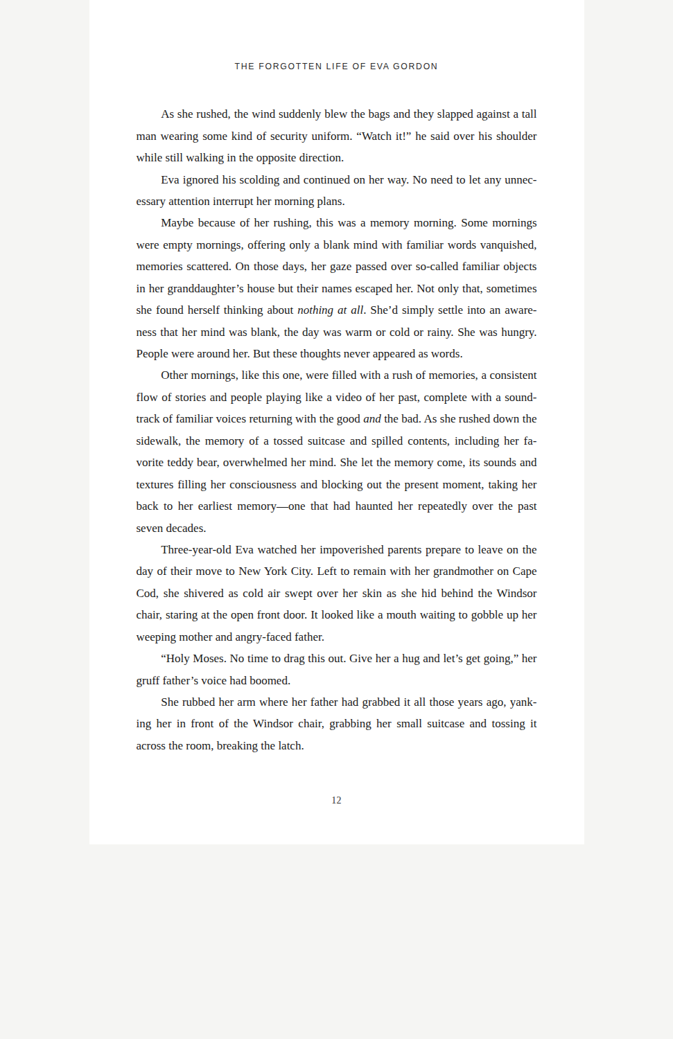The Forgotten Life of Eva Gordon
As she rushed, the wind suddenly blew the bags and they slapped against a tall man wearing some kind of security uniform. “Watch it!” he said over his shoulder while still walking in the opposite direction.
Eva ignored his scolding and continued on her way. No need to let any unnecessary attention interrupt her morning plans.
Maybe because of her rushing, this was a memory morning. Some mornings were empty mornings, offering only a blank mind with familiar words vanquished, memories scattered. On those days, her gaze passed over so-called familiar objects in her granddaughter’s house but their names escaped her. Not only that, sometimes she found herself thinking about nothing at all. She’d simply settle into an awareness that her mind was blank, the day was warm or cold or rainy. She was hungry. People were around her. But these thoughts never appeared as words.
Other mornings, like this one, were filled with a rush of memories, a consistent flow of stories and people playing like a video of her past, complete with a soundtrack of familiar voices returning with the good and the bad. As she rushed down the sidewalk, the memory of a tossed suitcase and spilled contents, including her favorite teddy bear, overwhelmed her mind. She let the memory come, its sounds and textures filling her consciousness and blocking out the present moment, taking her back to her earliest memory—one that had haunted her repeatedly over the past seven decades.
Three-year-old Eva watched her impoverished parents prepare to leave on the day of their move to New York City. Left to remain with her grandmother on Cape Cod, she shivered as cold air swept over her skin as she hid behind the Windsor chair, staring at the open front door. It looked like a mouth waiting to gobble up her weeping mother and angry-faced father.
“Holy Moses. No time to drag this out. Give her a hug and let’s get going,” her gruff father’s voice had boomed.
She rubbed her arm where her father had grabbed it all those years ago, yanking her in front of the Windsor chair, grabbing her small suitcase and tossing it across the room, breaking the latch.
12